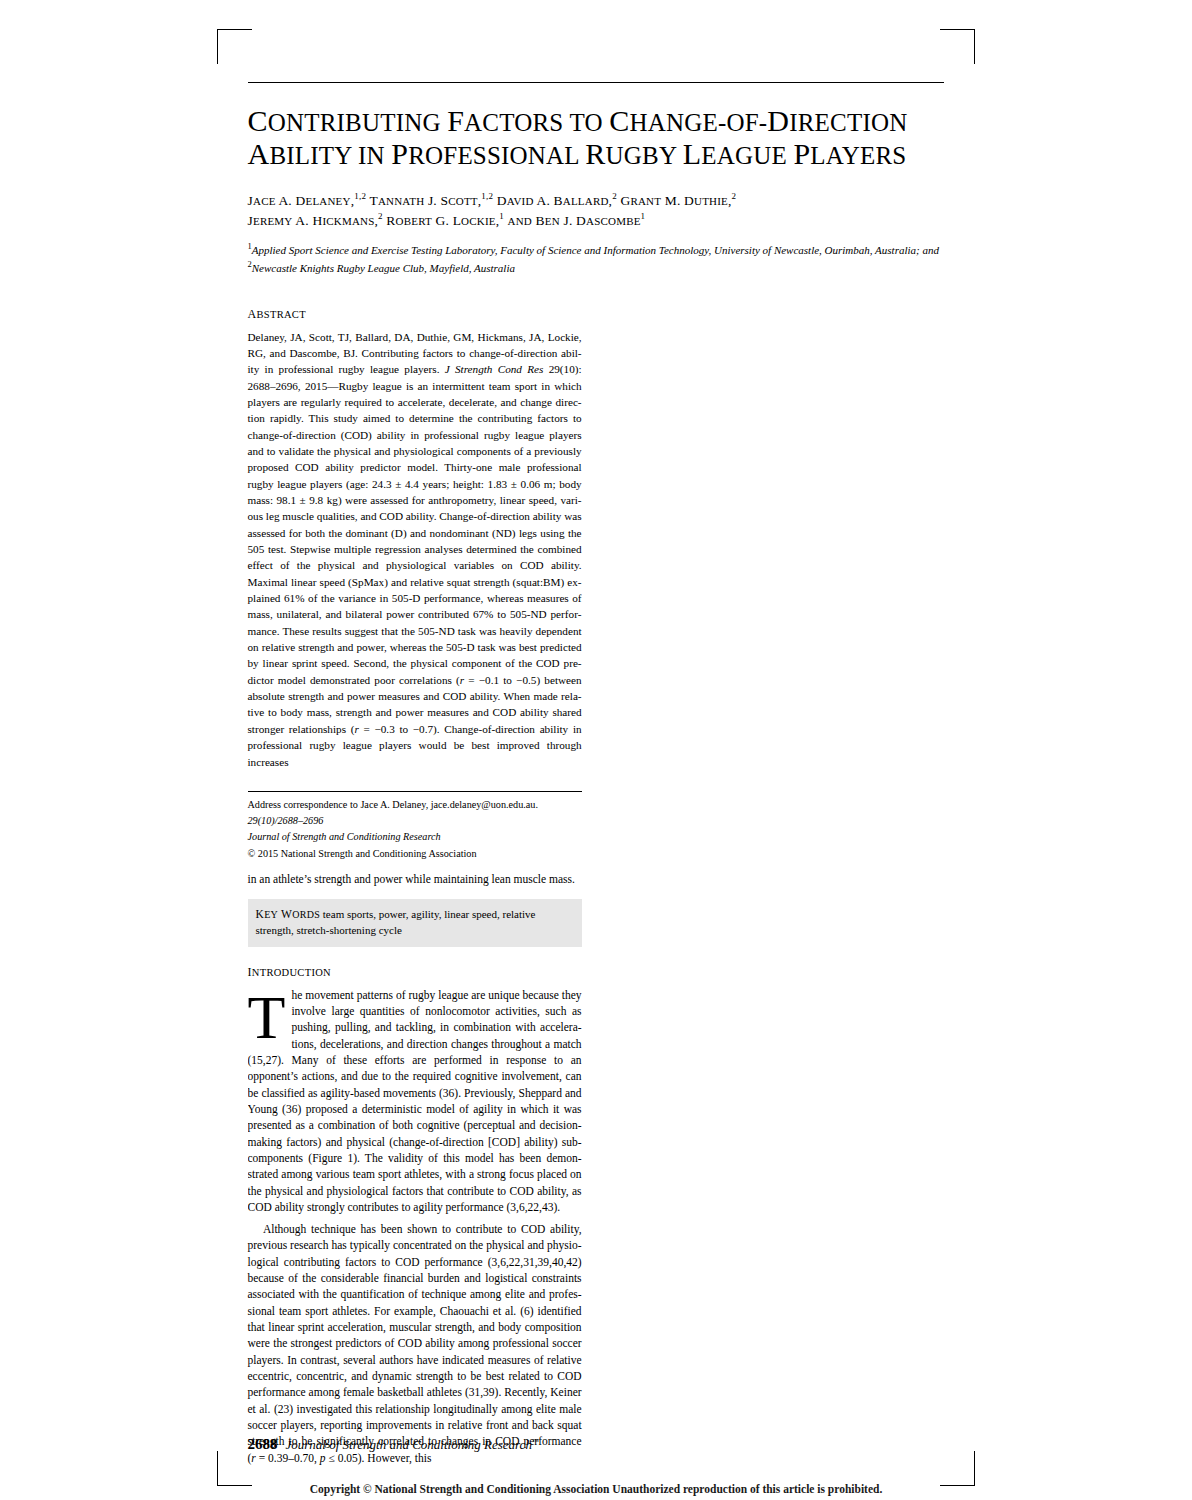CONTRIBUTING FACTORS TO CHANGE-OF-DIRECTION ABILITY IN PROFESSIONAL RUGBY LEAGUE PLAYERS
JACE A. DELANEY,1,2 TANNATH J. SCOTT,1,2 DAVID A. BALLARD,2 GRANT M. DUTHIE,2
JEREMY A. HICKMANS,2 ROBERT G. LOCKIE,1 AND BEN J. DASCOMBE1
1Applied Sport Science and Exercise Testing Laboratory, Faculty of Science and Information Technology, University of Newcastle, Ourimbah, Australia; and 2Newcastle Knights Rugby League Club, Mayfield, Australia
ABSTRACT
Delaney, JA, Scott, TJ, Ballard, DA, Duthie, GM, Hickmans, JA, Lockie, RG, and Dascombe, BJ. Contributing factors to change-of-direction ability in professional rugby league players. J Strength Cond Res 29(10): 2688–2696, 2015—Rugby league is an intermittent team sport in which players are regularly required to accelerate, decelerate, and change direction rapidly. This study aimed to determine the contributing factors to change-of-direction (COD) ability in professional rugby league players and to validate the physical and physiological components of a previously proposed COD ability predictor model. Thirty-one male professional rugby league players (age: 24.3 ± 4.4 years; height: 1.83 ± 0.06 m; body mass: 98.1 ± 9.8 kg) were assessed for anthropometry, linear speed, various leg muscle qualities, and COD ability. Change-of-direction ability was assessed for both the dominant (D) and nondominant (ND) legs using the 505 test. Stepwise multiple regression analyses determined the combined effect of the physical and physiological variables on COD ability. Maximal linear speed (SpMax) and relative squat strength (squat:BM) explained 61% of the variance in 505-D performance, whereas measures of mass, unilateral, and bilateral power contributed 67% to 505-ND performance. These results suggest that the 505-ND task was heavily dependent on relative strength and power, whereas the 505-D task was best predicted by linear sprint speed. Second, the physical component of the COD predictor model demonstrated poor correlations (r = −0.1 to −0.5) between absolute strength and power measures and COD ability. When made relative to body mass, strength and power measures and COD ability shared stronger relationships (r = −0.3 to −0.7). Change-of-direction ability in professional rugby league players would be best improved through increases
Address correspondence to Jace A. Delaney, jace.delaney@uon.edu.au.
29(10)/2688–2696
Journal of Strength and Conditioning Research
© 2015 National Strength and Conditioning Association
in an athlete’s strength and power while maintaining lean muscle mass.
KEY WORDS team sports, power, agility, linear speed, relative strength, stretch-shortening cycle
INTRODUCTION
T
he movement patterns of rugby league are unique because they involve large quantities of nonlocomotor activities, such as pushing, pulling, and tackling, in combination with accelerations, decelerations, and direction changes throughout a match (15,27). Many of these efforts are performed in response to an opponent’s actions, and due to the required cognitive involvement, can be classified as agility-based movements (36). Previously, Sheppard and Young (36) proposed a deterministic model of agility in which it was presented as a combination of both cognitive (perceptual and decision-making factors) and physical (change-of-direction [COD] ability) subcomponents (Figure 1). The validity of this model has been demonstrated among various team sport athletes, with a strong focus placed on the physical and physiological factors that contribute to COD ability, as COD ability strongly contributes to agility performance (3,6,22,43).
Although technique has been shown to contribute to COD ability, previous research has typically concentrated on the physical and physiological contributing factors to COD performance (3,6,22,31,39,40,42) because of the considerable financial burden and logistical constraints associated with the quantification of technique among elite and professional team sport athletes. For example, Chaouachi et al. (6) identified that linear sprint acceleration, muscular strength, and body composition were the strongest predictors of COD ability among professional soccer players. In contrast, several authors have indicated measures of relative eccentric, concentric, and dynamic strength to be best related to COD performance among female basketball athletes (31,39). Recently, Keiner et al. (23) investigated this relationship longitudinally among elite male soccer players, reporting improvements in relative front and back squat strength to be significantly correlated to changes in COD performance (r = 0.39–0.70, p ≤ 0.05). However, this
2688 Journal of Strength and Conditioning Research™
Copyright © National Strength and Conditioning Association Unauthorized reproduction of this article is prohibited.